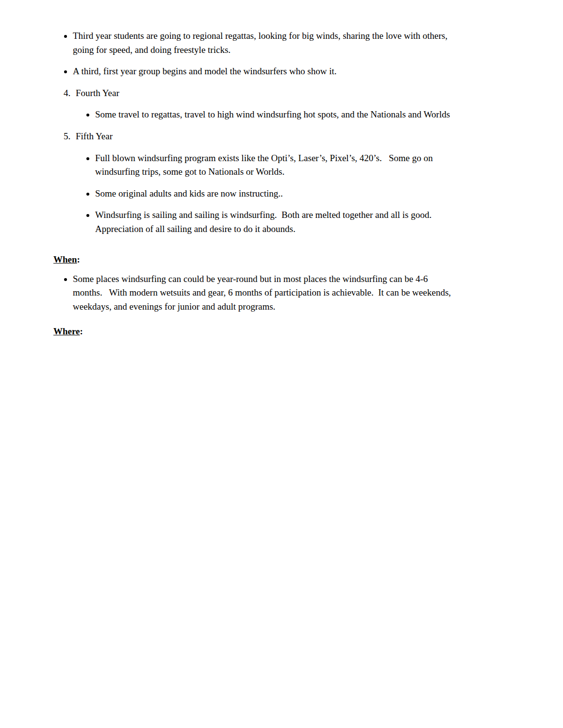Third year students are going to regional regattas, looking for big winds, sharing the love with others, going for speed, and doing freestyle tricks.
A third, first year group begins and model the windsurfers who show it.
Fourth Year
Some travel to regattas, travel to high wind windsurfing hot spots, and the Nationals and Worlds
Fifth Year
Full blown windsurfing program exists like the Opti’s, Laser’s, Pixel’s, 420’s. Some go on windsurfing trips, some got to Nationals or Worlds.
Some original adults and kids are now instructing..
Windsurfing is sailing and sailing is windsurfing. Both are melted together and all is good. Appreciation of all sailing and desire to do it abounds.
When
:
Some places windsurfing can could be year-round but in most places the windsurfing can be 4-6 months. With modern wetsuits and gear, 6 months of participation is achievable. It can be weekends, weekdays, and evenings for junior and adult programs.
Where
: